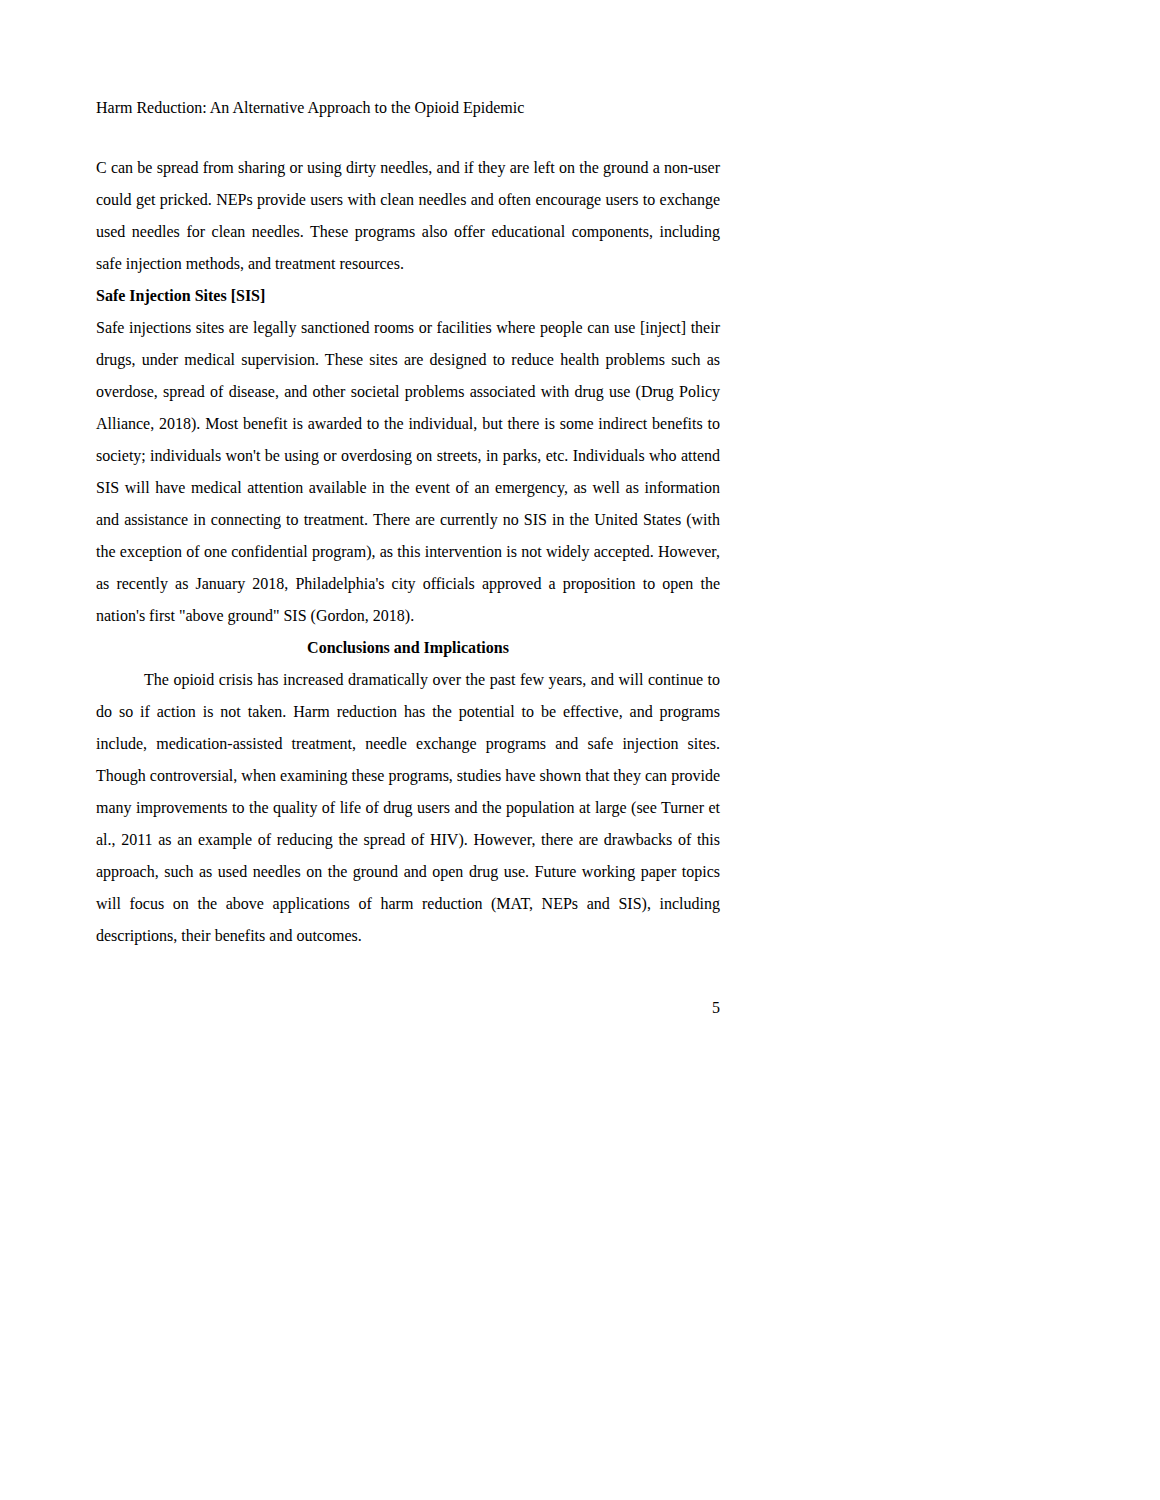Harm Reduction: An Alternative Approach to the Opioid Epidemic
C can be spread from sharing or using dirty needles, and if they are left on the ground a non-user could get pricked. NEPs provide users with clean needles and often encourage users to exchange used needles for clean needles. These programs also offer educational components, including safe injection methods, and treatment resources.
Safe Injection Sites [SIS]
Safe injections sites are legally sanctioned rooms or facilities where people can use [inject] their drugs, under medical supervision. These sites are designed to reduce health problems such as overdose, spread of disease, and other societal problems associated with drug use (Drug Policy Alliance, 2018). Most benefit is awarded to the individual, but there is some indirect benefits to society; individuals won't be using or overdosing on streets, in parks, etc. Individuals who attend SIS will have medical attention available in the event of an emergency, as well as information and assistance in connecting to treatment. There are currently no SIS in the United States (with the exception of one confidential program), as this intervention is not widely accepted. However, as recently as January 2018, Philadelphia's city officials approved a proposition to open the nation's first "above ground" SIS (Gordon, 2018).
Conclusions and Implications
The opioid crisis has increased dramatically over the past few years, and will continue to do so if action is not taken. Harm reduction has the potential to be effective, and programs include, medication-assisted treatment, needle exchange programs and safe injection sites. Though controversial, when examining these programs, studies have shown that they can provide many improvements to the quality of life of drug users and the population at large (see Turner et al., 2011 as an example of reducing the spread of HIV). However, there are drawbacks of this approach, such as used needles on the ground and open drug use. Future working paper topics will focus on the above applications of harm reduction (MAT, NEPs and SIS), including descriptions, their benefits and outcomes.
5